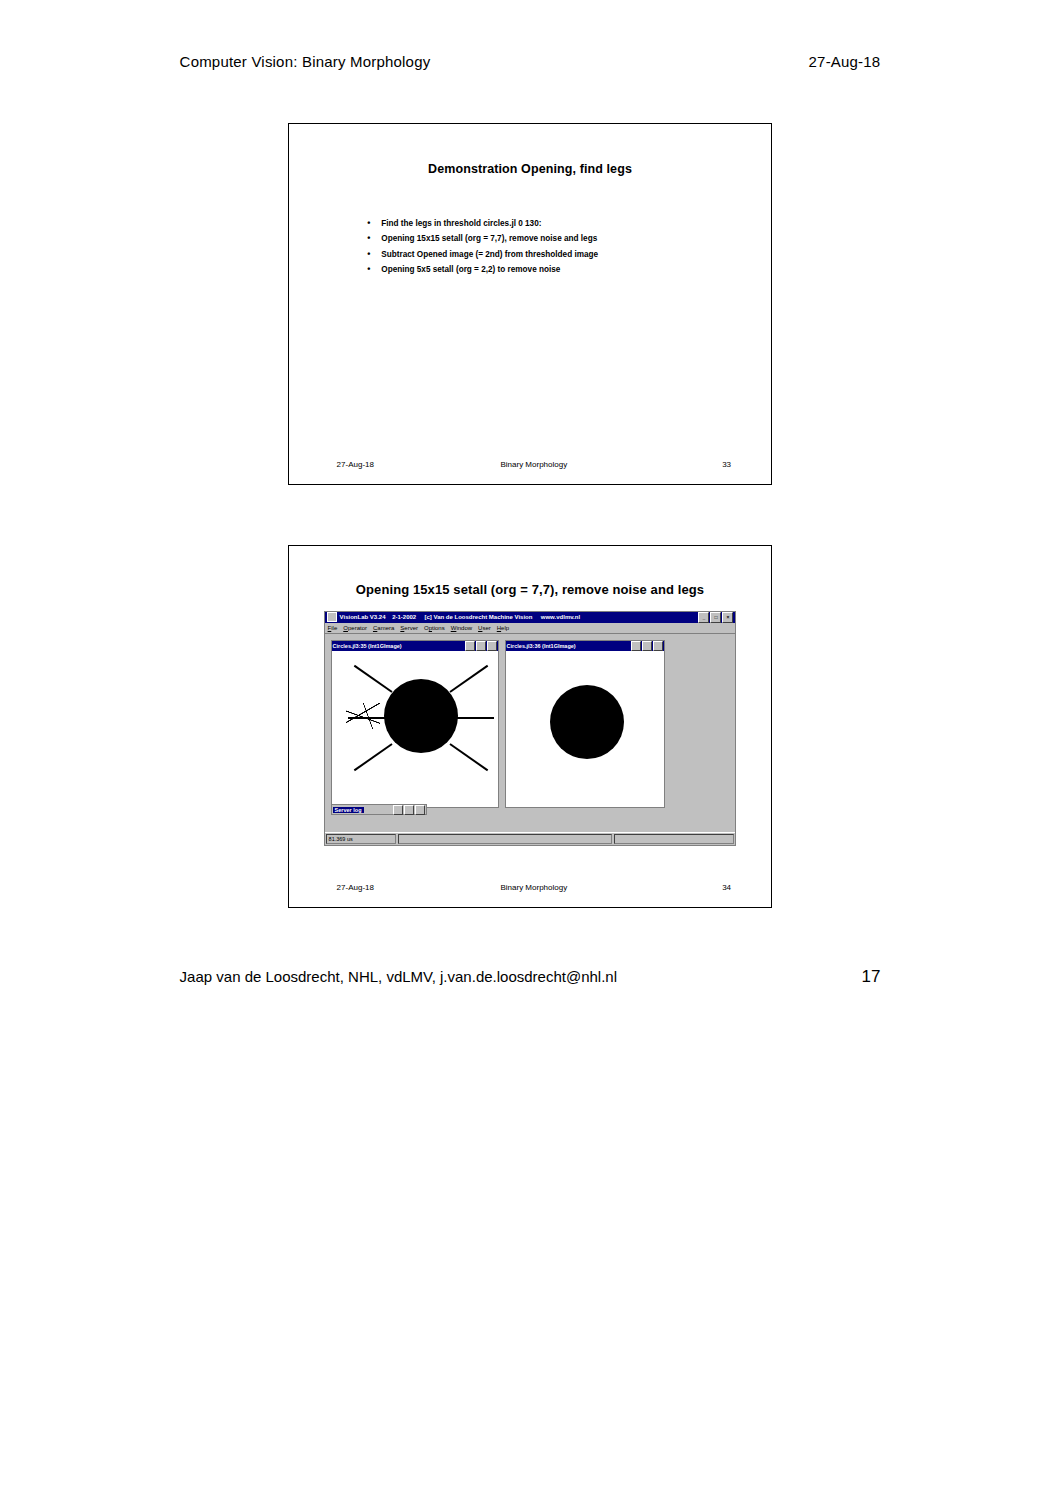Computer Vision: Binary Morphology
27-Aug-18
Demonstration Opening, find legs
Find the legs in threshold circles.jl 0 130:
Opening 15x15 setall (org = 7,7), remove noise and legs
Subtract Opened image (= 2nd) from thresholded image
Opening 5x5 setall (org = 2,2) to remove noise
27-Aug-18
Binary Morphology
33
Opening 15x15 setall (org = 7,7), remove noise and legs
VisionLab V3.24 2-1-2002 [c] Van de Loosdrecht Machine Vision www.vdlmv.nl
_□×
File Operator Camera Server Options Window User Help
Circles.jl3:35 (Int1GImage)
Circles.jl3:36 (Int1GImage)
Server log
81.369 us
27-Aug-18
Binary Morphology
34
Jaap van de Loosdrecht, NHL, vdLMV, j.van.de.loosdrecht@nhl.nl
17